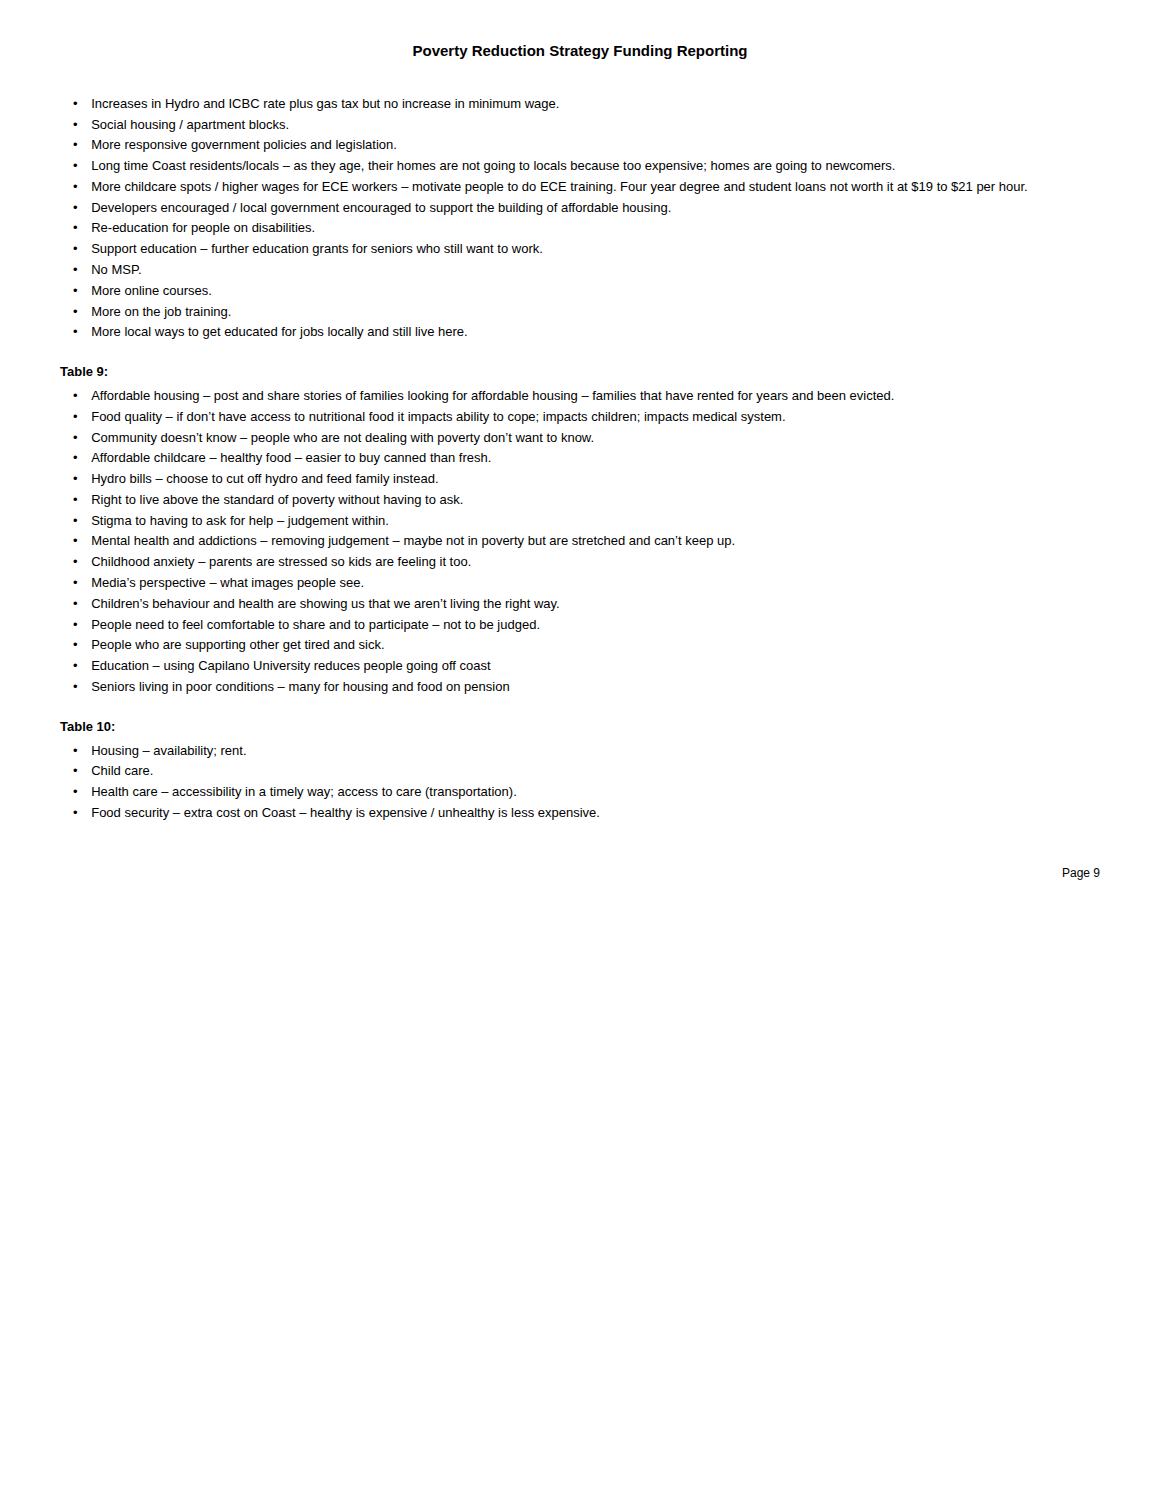Poverty Reduction Strategy Funding Reporting
Increases in Hydro and ICBC rate plus gas tax but no increase in minimum wage.
Social housing / apartment blocks.
More responsive government policies and legislation.
Long time Coast residents/locals – as they age, their homes are not going to locals because too expensive; homes are going to newcomers.
More childcare spots / higher wages for ECE workers – motivate people to do ECE training. Four year degree and student loans not worth it at $19 to $21 per hour.
Developers encouraged / local government encouraged to support the building of affordable housing.
Re-education for people on disabilities.
Support education – further education grants for seniors who still want to work.
No MSP.
More online courses.
More on the job training.
More local ways to get educated for jobs locally and still live here.
Table 9:
Affordable housing – post and share stories of families looking for affordable housing – families that have rented for years and been evicted.
Food quality – if don’t have access to nutritional food it impacts ability to cope; impacts children; impacts medical system.
Community doesn’t know – people who are not dealing with poverty don’t want to know.
Affordable childcare – healthy food – easier to buy canned than fresh.
Hydro bills – choose to cut off hydro and feed family instead.
Right to live above the standard of poverty without having to ask.
Stigma to having to ask for help – judgement within.
Mental health and addictions – removing judgement – maybe not in poverty but are stretched and can’t keep up.
Childhood anxiety – parents are stressed so kids are feeling it too.
Media’s perspective – what images people see.
Children’s behaviour and health are showing us that we aren’t living the right way.
People need to feel comfortable to share and to participate – not to be judged.
People who are supporting other get tired and sick.
Education – using Capilano University reduces people going off coast
Seniors living in poor conditions – many for housing and food on pension
Table 10:
Housing – availability; rent.
Child care.
Health care – accessibility in a timely way; access to care (transportation).
Food security – extra cost on Coast – healthy is expensive / unhealthy is less expensive.
Page 9